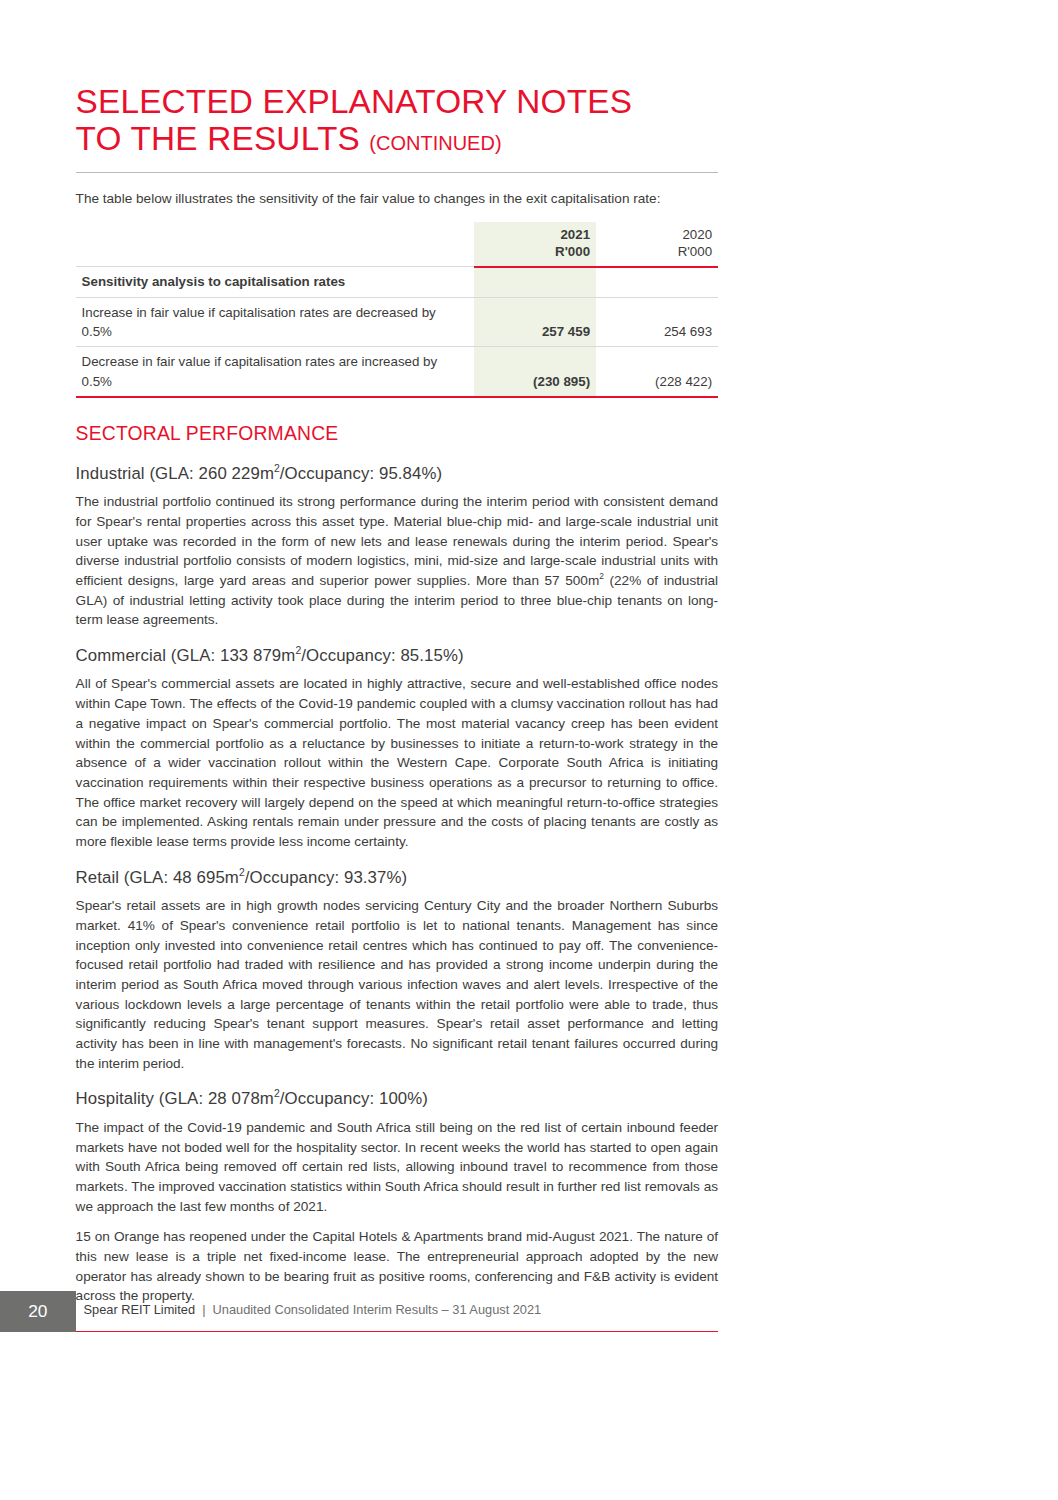Selected explanatory notes
to the results (continued)
The table below illustrates the sensitivity of the fair value to changes in the exit capitalisation rate:
| | 2021 R'000 | 2020 R'000 |
| --- | --- | --- |
| Sensitivity analysis to capitalisation rates | | |
| Increase in fair value if capitalisation rates are decreased by 0.5% | 257 459 | 254 693 |
| Decrease in fair value if capitalisation rates are increased by 0.5% | (230 895) | (228 422) |
Sectoral performance
Industrial (GLA: 260 229m2/Occupancy: 95.84%)
The industrial portfolio continued its strong performance during the interim period with consistent demand for Spear's rental properties across this asset type. Material blue-chip mid- and large-scale industrial unit user uptake was recorded in the form of new lets and lease renewals during the interim period. Spear's diverse industrial portfolio consists of modern logistics, mini, mid-size and large-scale industrial units with efficient designs, large yard areas and superior power supplies. More than 57 500m2 (22% of industrial GLA) of industrial letting activity took place during the interim period to three blue-chip tenants on long-term lease agreements.
Commercial (GLA: 133 879m2/Occupancy: 85.15%)
All of Spear's commercial assets are located in highly attractive, secure and well-established office nodes within Cape Town. The effects of the Covid-19 pandemic coupled with a clumsy vaccination rollout has had a negative impact on Spear's commercial portfolio. The most material vacancy creep has been evident within the commercial portfolio as a reluctance by businesses to initiate a return-to-work strategy in the absence of a wider vaccination rollout within the Western Cape. Corporate South Africa is initiating vaccination requirements within their respective business operations as a precursor to returning to office. The office market recovery will largely depend on the speed at which meaningful return-to-office strategies can be implemented. Asking rentals remain under pressure and the costs of placing tenants are costly as more flexible lease terms provide less income certainty.
Retail (GLA: 48 695m2/Occupancy: 93.37%)
Spear's retail assets are in high growth nodes servicing Century City and the broader Northern Suburbs market. 41% of Spear's convenience retail portfolio is let to national tenants. Management has since inception only invested into convenience retail centres which has continued to pay off. The convenience-focused retail portfolio had traded with resilience and has provided a strong income underpin during the interim period as South Africa moved through various infection waves and alert levels. Irrespective of the various lockdown levels a large percentage of tenants within the retail portfolio were able to trade, thus significantly reducing Spear's tenant support measures. Spear's retail asset performance and letting activity has been in line with management's forecasts. No significant retail tenant failures occurred during the interim period.
Hospitality (GLA: 28 078m2/Occupancy: 100%)
The impact of the Covid-19 pandemic and South Africa still being on the red list of certain inbound feeder markets have not boded well for the hospitality sector. In recent weeks the world has started to open again with South Africa being removed off certain red lists, allowing inbound travel to recommence from those markets. The improved vaccination statistics within South Africa should result in further red list removals as we approach the last few months of 2021.
15 on Orange has reopened under the Capital Hotels & Apartments brand mid-August 2021. The nature of this new lease is a triple net fixed-income lease. The entrepreneurial approach adopted by the new operator has already shown to be bearing fruit as positive rooms, conferencing and F&B activity is evident across the property.
20
Spear REIT Limited | Unaudited Consolidated Interim Results – 31 August 2021